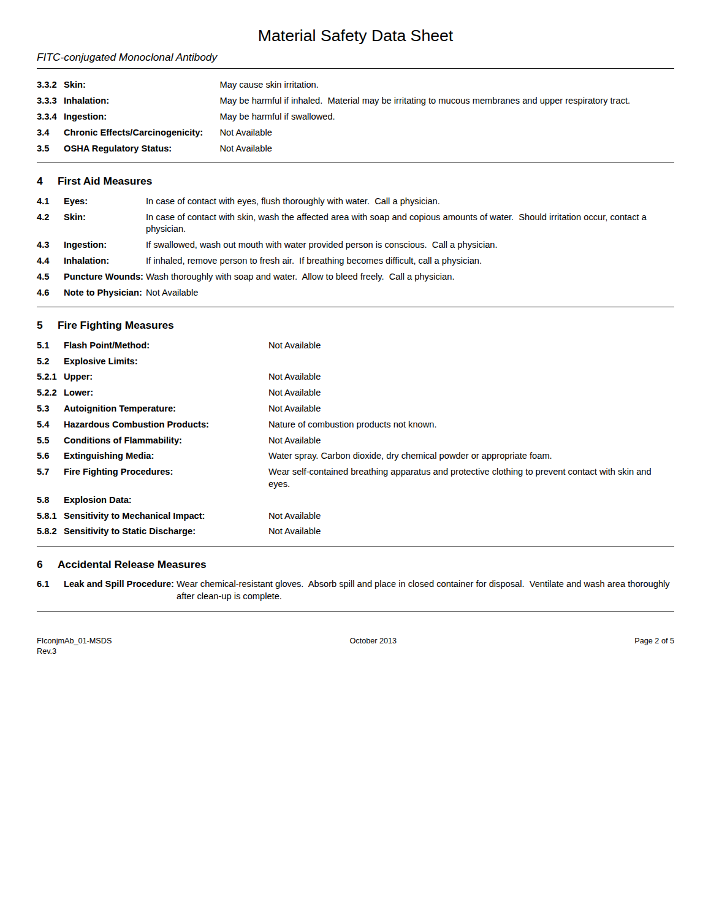Material Safety Data Sheet
FITC-conjugated Monoclonal Antibody
| 3.3.2 | Skin: | May cause skin irritation. |
| 3.3.3 | Inhalation: | May be harmful if inhaled. Material may be irritating to mucous membranes and upper respiratory tract. |
| 3.3.4 | Ingestion: | May be harmful if swallowed. |
| 3.4 | Chronic Effects/Carcinogenicity: | Not Available |
| 3.5 | OSHA Regulatory Status: | Not Available |
4 First Aid Measures
| 4.1 | Eyes: | In case of contact with eyes, flush thoroughly with water. Call a physician. |
| 4.2 | Skin: | In case of contact with skin, wash the affected area with soap and copious amounts of water. Should irritation occur, contact a physician. |
| 4.3 | Ingestion: | If swallowed, wash out mouth with water provided person is conscious. Call a physician. |
| 4.4 | Inhalation: | If inhaled, remove person to fresh air. If breathing becomes difficult, call a physician. |
| 4.5 | Puncture Wounds: | Wash thoroughly with soap and water. Allow to bleed freely. Call a physician. |
| 4.6 | Note to Physician: | Not Available |
5 Fire Fighting Measures
| 5.1 | Flash Point/Method: | Not Available |
| 5.2 | Explosive Limits: | |
| 5.2.1 | Upper: | Not Available |
| 5.2.2 | Lower: | Not Available |
| 5.3 | Autoignition Temperature: | Not Available |
| 5.4 | Hazardous Combustion Products: | Nature of combustion products not known. |
| 5.5 | Conditions of Flammability: | Not Available |
| 5.6 | Extinguishing Media: | Water spray. Carbon dioxide, dry chemical powder or appropriate foam. |
| 5.7 | Fire Fighting Procedures: | Wear self-contained breathing apparatus and protective clothing to prevent contact with skin and eyes. |
| 5.8 | Explosion Data: | |
| 5.8.1 | Sensitivity to Mechanical Impact: | Not Available |
| 5.8.2 | Sensitivity to Static Discharge: | Not Available |
6 Accidental Release Measures
| 6.1 | Leak and Spill Procedure: | Wear chemical-resistant gloves. Absorb spill and place in closed container for disposal. Ventilate and wash area thoroughly after clean-up is complete. |
FIconjmAb_01-MSDS Rev.3
October 2013
Page 2 of 5